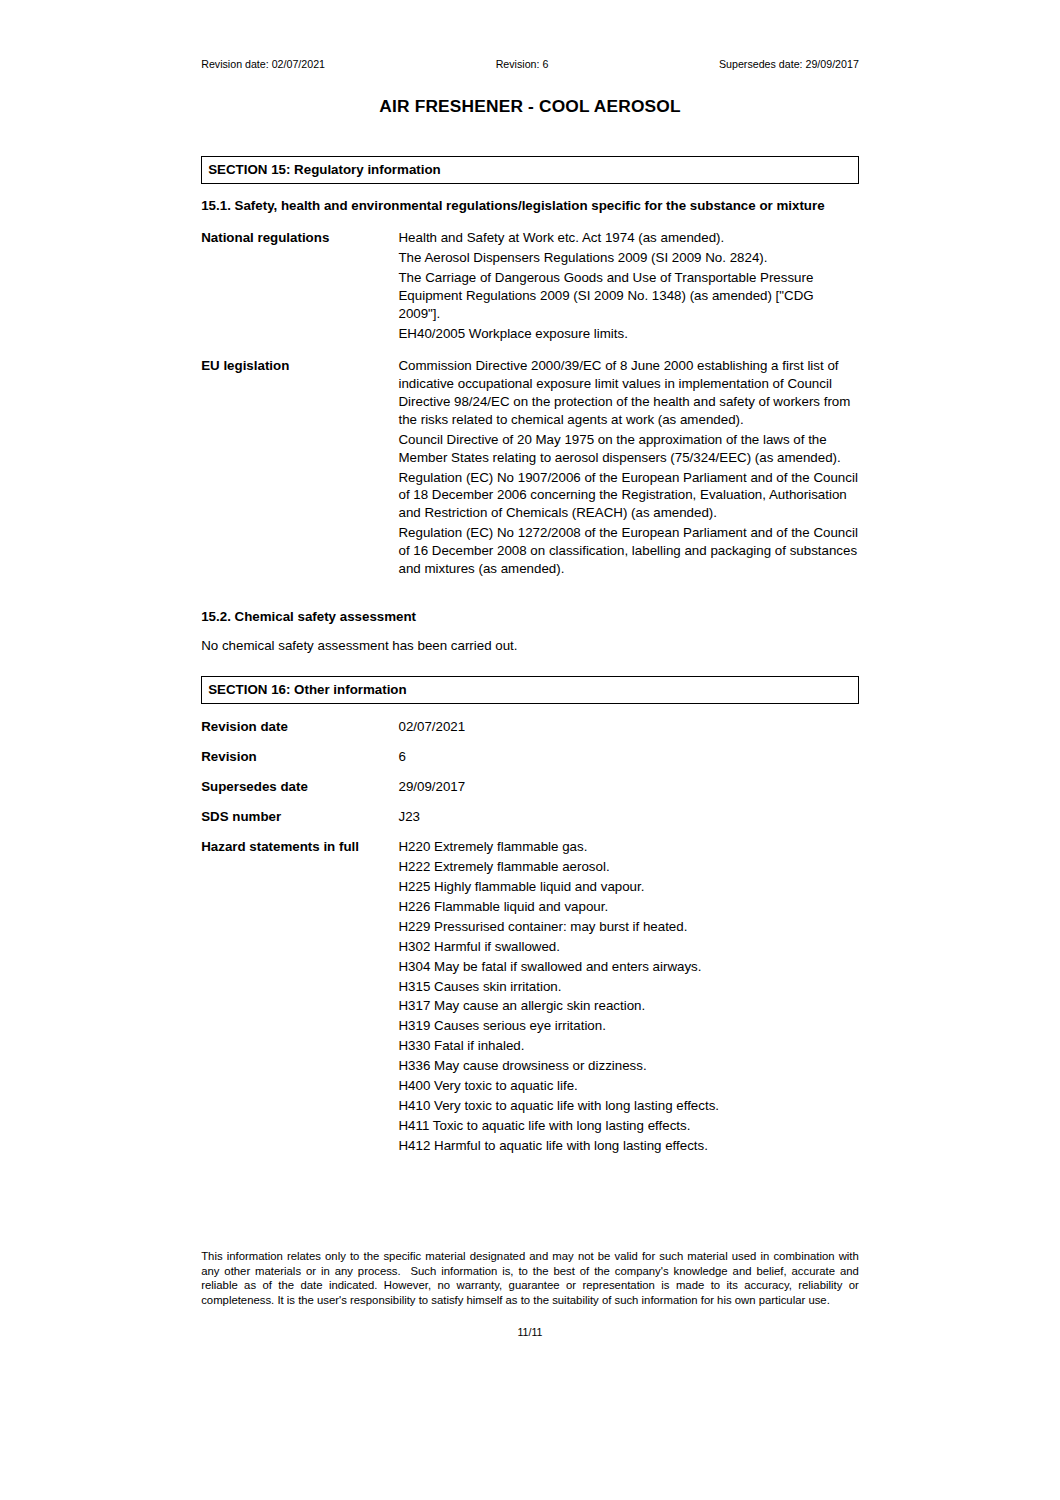Revision date: 02/07/2021 Revision: 6 Supersedes date: 29/09/2017
AIR FRESHENER - COOL AEROSOL
SECTION 15: Regulatory information
15.1. Safety, health and environmental regulations/legislation specific for the substance or mixture
| National regulations | Health and Safety at Work etc. Act 1974 (as amended). The Aerosol Dispensers Regulations 2009 (SI 2009 No. 2824). The Carriage of Dangerous Goods and Use of Transportable Pressure Equipment Regulations 2009 (SI 2009 No. 1348) (as amended) ["CDG 2009"]. EH40/2005 Workplace exposure limits. |
| EU legislation | Commission Directive 2000/39/EC of 8 June 2000 establishing a first list of indicative occupational exposure limit values in implementation of Council Directive 98/24/EC on the protection of the health and safety of workers from the risks related to chemical agents at work (as amended). Council Directive of 20 May 1975 on the approximation of the laws of the Member States relating to aerosol dispensers (75/324/EEC) (as amended). Regulation (EC) No 1907/2006 of the European Parliament and of the Council of 18 December 2006 concerning the Registration, Evaluation, Authorisation and Restriction of Chemicals (REACH) (as amended). Regulation (EC) No 1272/2008 of the European Parliament and of the Council of 16 December 2008 on classification, labelling and packaging of substances and mixtures (as amended). |
15.2. Chemical safety assessment
No chemical safety assessment has been carried out.
SECTION 16: Other information
| Revision date | 02/07/2021 |
| Revision | 6 |
| Supersedes date | 29/09/2017 |
| SDS number | J23 |
| Hazard statements in full | H220 Extremely flammable gas. H222 Extremely flammable aerosol. H225 Highly flammable liquid and vapour. H226 Flammable liquid and vapour. H229 Pressurised container: may burst if heated. H302 Harmful if swallowed. H304 May be fatal if swallowed and enters airways. H315 Causes skin irritation. H317 May cause an allergic skin reaction. H319 Causes serious eye irritation. H330 Fatal if inhaled. H336 May cause drowsiness or dizziness. H400 Very toxic to aquatic life. H410 Very toxic to aquatic life with long lasting effects. H411 Toxic to aquatic life with long lasting effects. H412 Harmful to aquatic life with long lasting effects. |
This information relates only to the specific material designated and may not be valid for such material used in combination with any other materials or in any process. Such information is, to the best of the company's knowledge and belief, accurate and reliable as of the date indicated. However, no warranty, guarantee or representation is made to its accuracy, reliability or completeness. It is the user's responsibility to satisfy himself as to the suitability of such information for his own particular use.
11/11